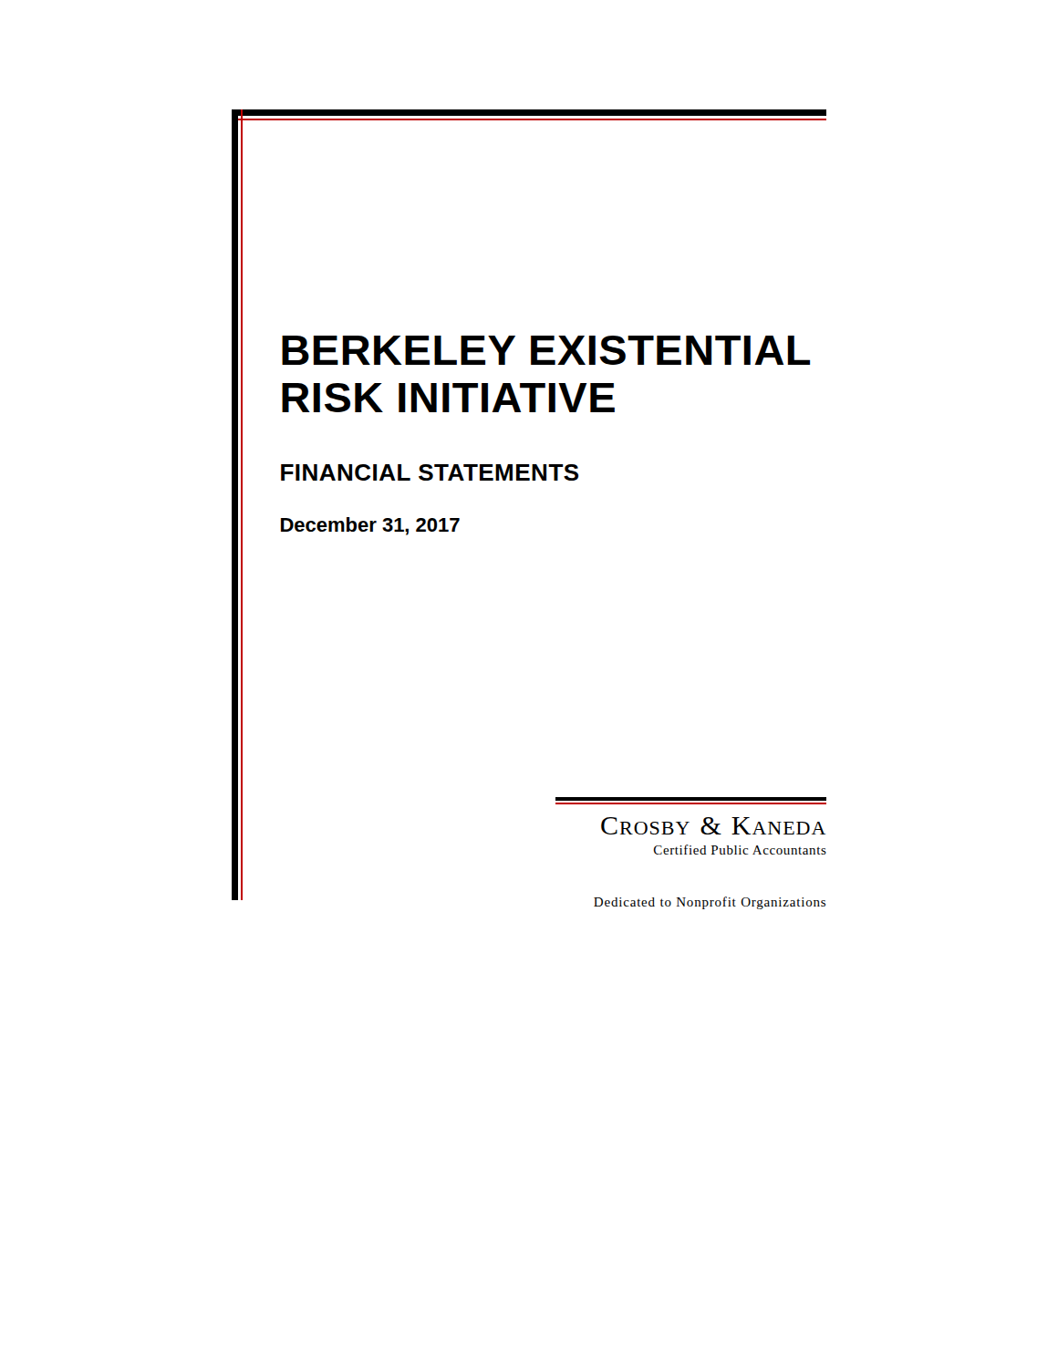Berkeley Existential
Risk Initiative
Financial Statements
December 31, 2017
CROSBY&KANEDA
Certified Public Accountants
Dedicated to Nonprofit Organizations